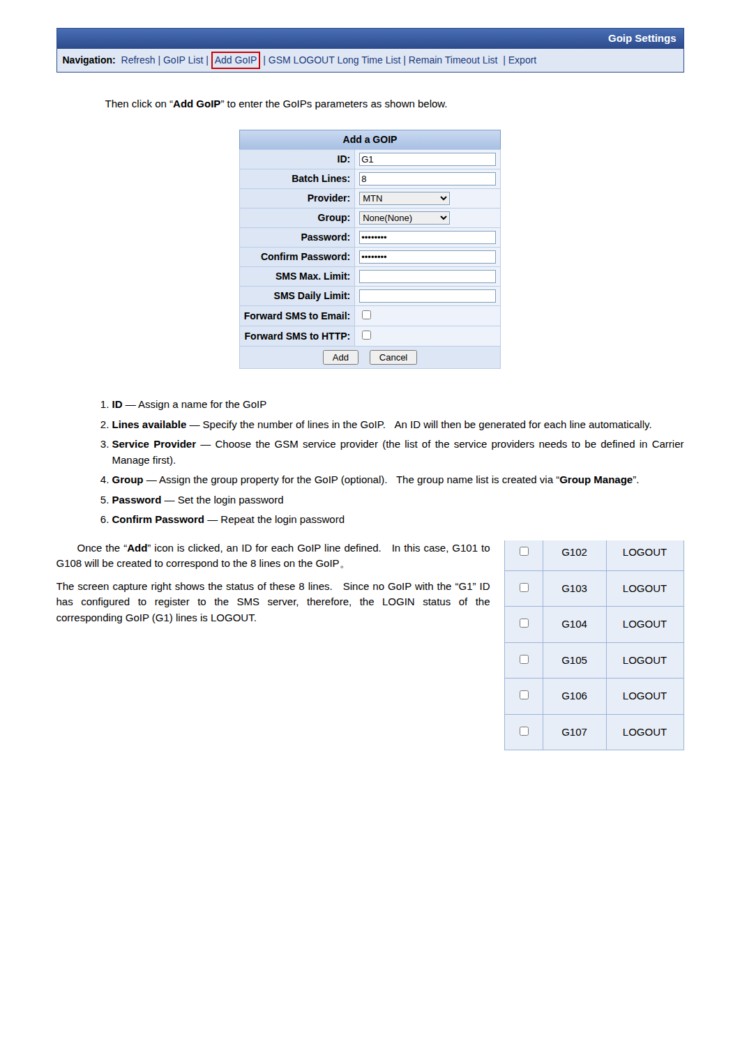Goip Settings
Navigation: Refresh | GoIP List | Add GoIP | GSM LOGOUT Long Time List | Remain Timeout List | Export
Then click on “Add GoIP” to enter the GoIPs parameters as shown below.
Add a GOIP
| ID: | |
| Batch Lines: | |
| Provider: | MTN |
| Group: | None(None) |
| Password: | |
| Confirm Password: | |
| SMS Max. Limit: | |
| SMS Daily Limit: | |
| Forward SMS to Email: | |
| Forward SMS to HTTP: | |
| Add Cancel |
ID — Assign a name for the GoIP
Lines available — Specify the number of lines in the GoIP. An ID will then be generated for each line automatically.
Service Provider — Choose the GSM service provider (the list of the service providers needs to be defined in Carrier Manage first).
Group — Assign the group property for the GoIP (optional). The group name list is created via “Group Manage”.
Password — Set the login password
Confirm Password — Repeat the login password
| | G101 | LOGOUT |
| | G102 | LOGOUT |
| | G103 | LOGOUT |
| | G104 | LOGOUT |
| | G105 | LOGOUT |
| | G106 | LOGOUT |
| | G107 | LOGOUT |
Once the “Add” icon is clicked, an ID for each GoIP line defined. In this case, G101 to G108 will be created to correspond to the 8 lines on the GoIP。
The screen capture right shows the status of these 8 lines. Since no GoIP with the “G1” ID has configured to register to the SMS server, therefore, the LOGIN status of the corresponding GoIP (G1) lines is LOGOUT.